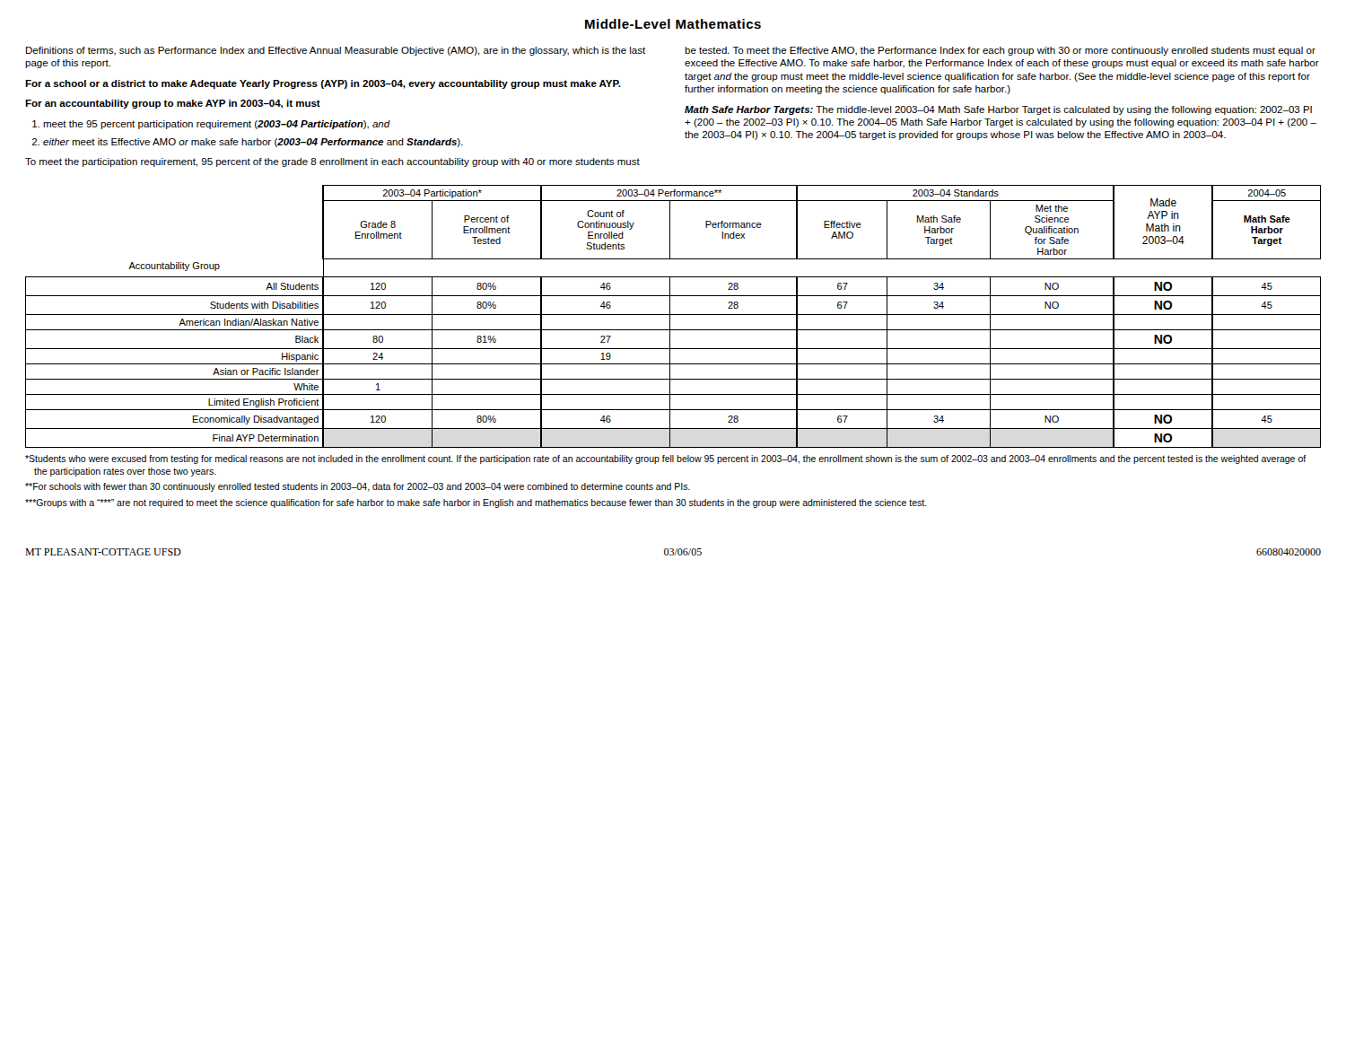Middle‑Level Mathematics
Definitions of terms, such as Performance Index and Effective Annual Measurable Objective (AMO), are in the glossary, which is the last page of this report.
For a school or a district to make Adequate Yearly Progress (AYP) in 2003–04, every accountability group must make AYP.
For an accountability group to make AYP in 2003–04, it must
meet the 95 percent participation requirement (2003–04 Participation), and
either meet its Effective AMO or make safe harbor (2003–04 Performance and Standards).
To meet the participation requirement, 95 percent of the grade 8 enrollment in each accountability group with 40 or more students must
be tested. To meet the Effective AMO, the Performance Index for each group with 30 or more continuously enrolled students must equal or exceed the Effective AMO. To make safe harbor, the Performance Index of each of these groups must equal or exceed its math safe harbor target and the group must meet the middle-level science qualification for safe harbor. (See the middle-level science page of this report for further information on meeting the science qualification for safe harbor.)
Math Safe Harbor Targets: The middle-level 2003–04 Math Safe Harbor Target is calculated by using the following equation: 2002–03 PI + (200 – the 2002–03 PI) × 0.10. The 2004–05 Math Safe Harbor Target is calculated by using the following equation: 2003–04 PI + (200 – the 2003–04 PI) × 0.10. The 2004–05 target is provided for groups whose PI was below the Effective AMO in 2003–04.
| | 2003–04 Participation* | 2003–04 Performance** | 2003–04 Standards | Made AYP in Math in 2003–04 | 2004–05 |
| --- | --- | --- | --- | --- | --- |
| Grade 8 Enrollment | Percent of Enrollment Tested | Count of Continuously Enrolled Students | Performance Index | Effective AMO | Math Safe Harbor Target | Met the Science Qualification for Safe Harbor | Math Safe Harbor Target |
| Accountability Group | |
| All Students | 120 | 80% | 46 | 28 | 67 | 34 | NO | NO | 45 |
| Students with Disabilities | 120 | 80% | 46 | 28 | 67 | 34 | NO | NO | 45 |
| American Indian/Alaskan Native | | | | | | | | | |
| Black | 80 | 81% | 27 | | | | | NO | |
| Hispanic | 24 | | 19 | | | | | | |
| Asian or Pacific Islander | | | | | | | | | |
| White | 1 | | | | | | | | |
| Limited English Proficient | | | | | | | | | |
| Economically Disadvantaged | 120 | 80% | 46 | 28 | 67 | 34 | NO | NO | 45 |
| Final AYP Determination | | | | | | | | NO | |
*Students who were excused from testing for medical reasons are not included in the enrollment count. If the participation rate of an accountability group fell below 95 percent in 2003–04, the enrollment shown is the sum of 2002–03 and 2003–04 enrollments and the percent tested is the weighted average of the participation rates over those two years.
**For schools with fewer than 30 continuously enrolled tested students in 2003–04, data for 2002–03 and 2003–04 were combined to determine counts and PIs.
***Groups with a “***” are not required to meet the science qualification for safe harbor to make safe harbor in English and mathematics because fewer than 30 students in the group were administered the science test.
MT PLEASANT-COTTAGE UFSD
03/06/05
660804020000